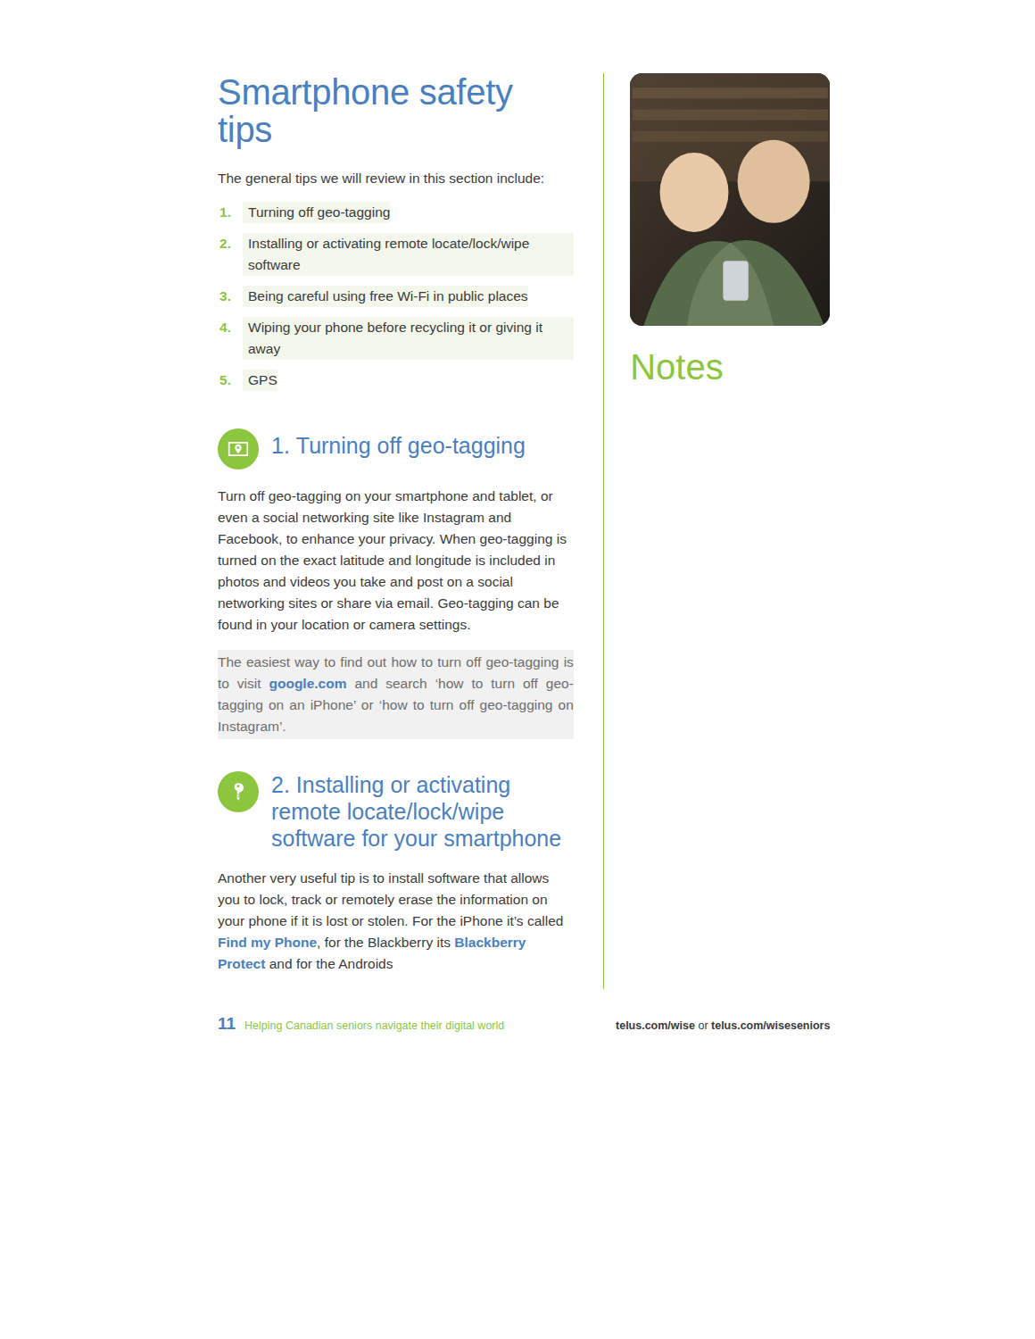Smartphone safety tips
The general tips we will review in this section include:
Turning off geo-tagging
Installing or activating remote locate/lock/wipe software
Being careful using free Wi-Fi in public places
Wiping your phone before recycling it or giving it away
GPS
1. Turning off geo-tagging
Turn off geo-tagging on your smartphone and tablet, or even a social networking site like Instagram and Facebook, to enhance your privacy. When geo-tagging is turned on the exact latitude and longitude is included in photos and videos you take and post on a social networking sites or share via email. Geo-tagging can be found in your location or camera settings.
The easiest way to find out how to turn off geo-tagging is to visit google.com and search ‘how to turn off geo-tagging on an iPhone’ or ‘how to turn off geo-tagging on Instagram’.
2. Installing or activating remote locate/lock/wipe software for your smartphone
Another very useful tip is to install software that allows you to lock, track or remotely erase the information on your phone if it is lost or stolen. For the iPhone it’s called Find my Phone, for the Blackberry its Blackberry Protect and for the Androids
Notes
11 Helping Canadian seniors navigate their digital world telus.com/wise or telus.com/wiseseniors